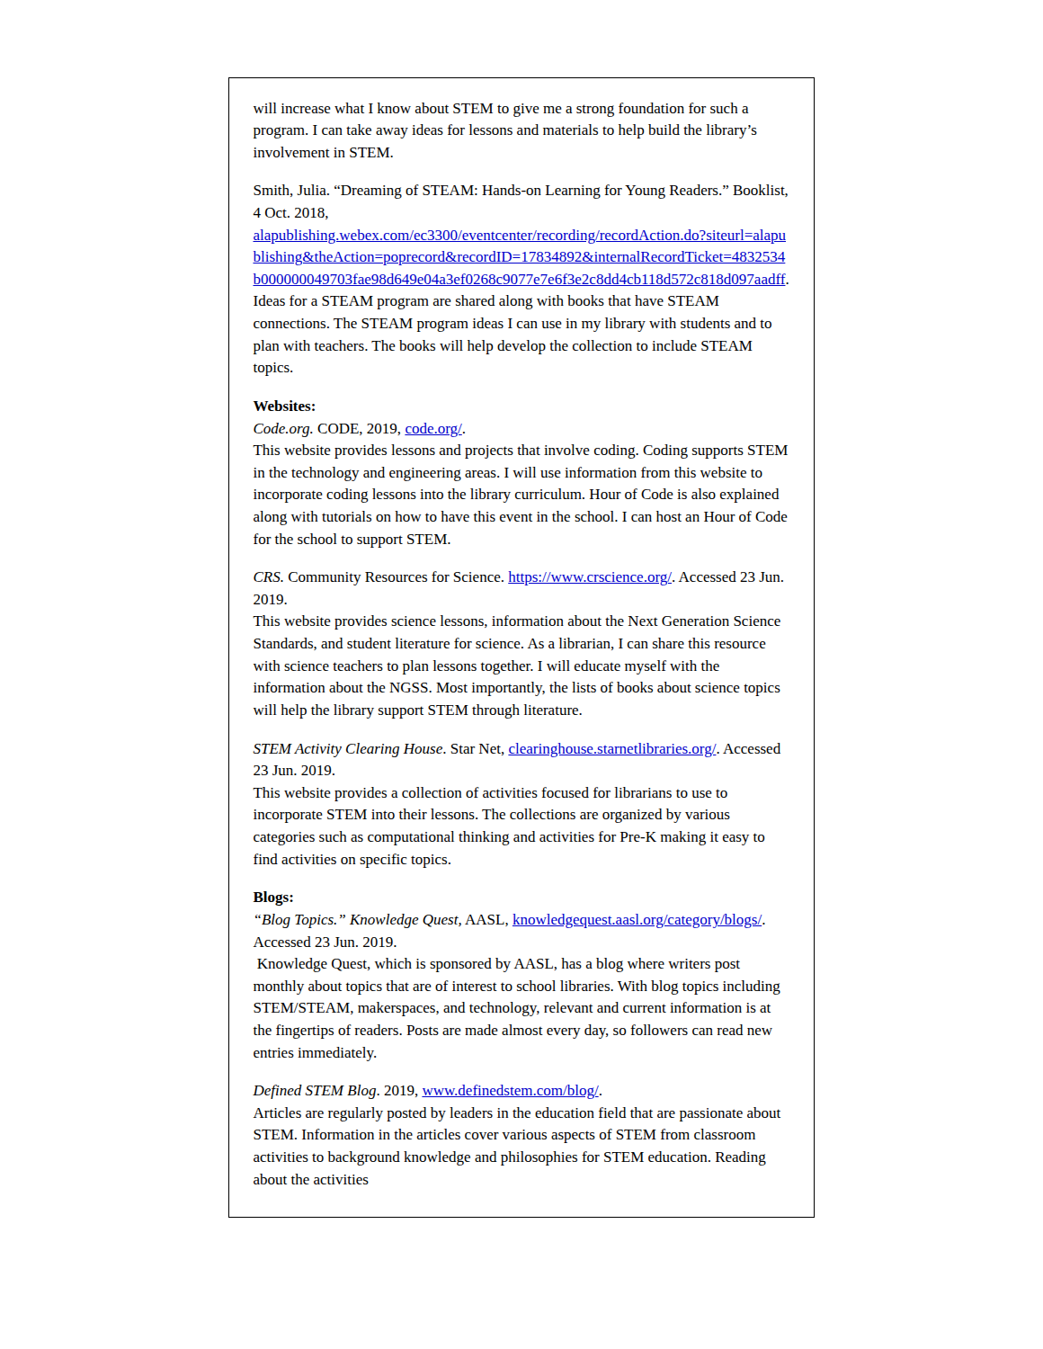will increase what I know about STEM to give me a strong foundation for such a program. I can take away ideas for lessons and materials to help build the library’s involvement in STEM.
Smith, Julia. “Dreaming of STEAM: Hands-on Learning for Young Readers.” Booklist, 4 Oct. 2018,
alapublishing.webex.com/ec3300/eventcenter/recording/recordAction.do?siteurl=alapublishing&theAction=poprecord&recordID=17834892&internalRecordTicket=4832534b000000049703fae98d649e04a3ef0268c9077e7e6f3e2c8dd4cb118d572c818d097aadff.
Ideas for a STEAM program are shared along with books that have STEAM connections. The STEAM program ideas I can use in my library with students and to plan with teachers. The books will help develop the collection to include STEAM topics.
Websites:
Code.org. CODE, 2019, code.org/.
This website provides lessons and projects that involve coding. Coding supports STEM in the technology and engineering areas. I will use information from this website to incorporate coding lessons into the library curriculum. Hour of Code is also explained along with tutorials on how to have this event in the school. I can host an Hour of Code for the school to support STEM.
CRS. Community Resources for Science. https://www.crscience.org/. Accessed 23 Jun. 2019.
This website provides science lessons, information about the Next Generation Science Standards, and student literature for science. As a librarian, I can share this resource with science teachers to plan lessons together. I will educate myself with the information about the NGSS. Most importantly, the lists of books about science topics will help the library support STEM through literature.
STEM Activity Clearing House. Star Net, clearinghouse.starnetlibraries.org/. Accessed 23 Jun. 2019.
This website provides a collection of activities focused for librarians to use to incorporate STEM into their lessons. The collections are organized by various categories such as computational thinking and activities for Pre-K making it easy to find activities on specific topics.
Blogs:
“Blog Topics.” Knowledge Quest, AASL, knowledgequest.aasl.org/category/blogs/. Accessed 23 Jun. 2019.
Knowledge Quest, which is sponsored by AASL, has a blog where writers post monthly about topics that are of interest to school libraries. With blog topics including STEM/STEAM, makerspaces, and technology, relevant and current information is at the fingertips of readers. Posts are made almost every day, so followers can read new entries immediately.
Defined STEM Blog. 2019, www.definedstem.com/blog/.
Articles are regularly posted by leaders in the education field that are passionate about STEM. Information in the articles cover various aspects of STEM from classroom activities to background knowledge and philosophies for STEM education. Reading about the activities